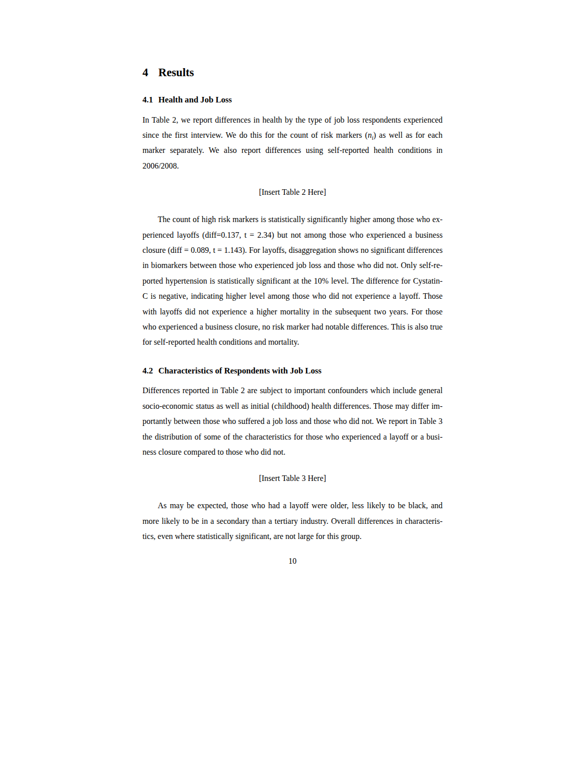4 Results
4.1 Health and Job Loss
In Table 2, we report differences in health by the type of job loss respondents experienced since the first interview. We do this for the count of risk markers (ni) as well as for each marker separately. We also report differences using self-reported health conditions in 2006/2008.
[Insert Table 2 Here]
The count of high risk markers is statistically significantly higher among those who experienced layoffs (diff=0.137, t = 2.34) but not among those who experienced a business closure (diff = 0.089, t = 1.143). For layoffs, disaggregation shows no significant differences in biomarkers between those who experienced job loss and those who did not. Only self-reported hypertension is statistically significant at the 10% level. The difference for Cystatin-C is negative, indicating higher level among those who did not experience a layoff. Those with layoffs did not experience a higher mortality in the subsequent two years. For those who experienced a business closure, no risk marker had notable differences. This is also true for self-reported health conditions and mortality.
4.2 Characteristics of Respondents with Job Loss
Differences reported in Table 2 are subject to important confounders which include general socio-economic status as well as initial (childhood) health differences. Those may differ importantly between those who suffered a job loss and those who did not. We report in Table 3 the distribution of some of the characteristics for those who experienced a layoff or a business closure compared to those who did not.
[Insert Table 3 Here]
As may be expected, those who had a layoff were older, less likely to be black, and more likely to be in a secondary than a tertiary industry. Overall differences in characteristics, even where statistically significant, are not large for this group.
10